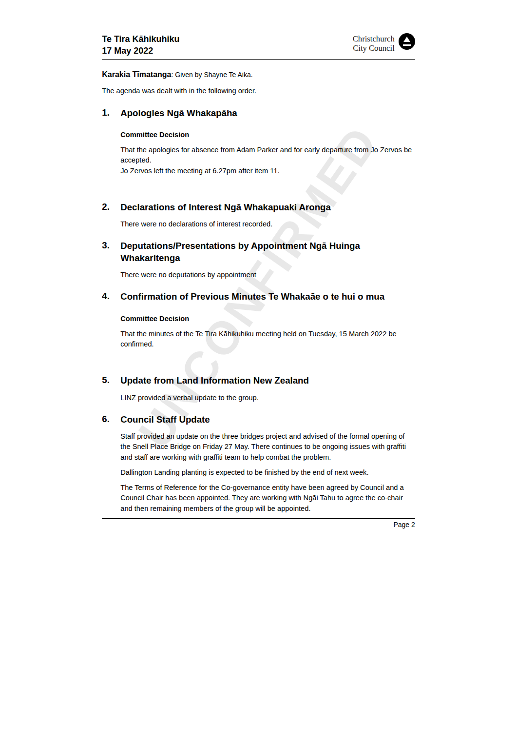UNCONFIRMED
Te Tira Kāhikuhiku
17 May 2022
Christchurch
City Council
Karakia Tīmatanga: Given by Shayne Te Aika.
The agenda was dealt with in the following order.
Apologies Ngā Whakapāha
Committee Decision
That the apologies for absence from Adam Parker and for early departure from Jo Zervos be accepted.
Jo Zervos left the meeting at 6.27pm after item 11.
Declarations of Interest Ngā Whakapuaki Aronga
There were no declarations of interest recorded.
Deputations/Presentations by Appointment Ngā Huinga Whakaritenga
There were no deputations by appointment
Confirmation of Previous Minutes Te Whakaāe o te hui o mua
Committee Decision
That the minutes of the Te Tira Kāhikuhiku meeting held on Tuesday, 15 March 2022 be confirmed.
Update from Land Information New Zealand
LINZ provided a verbal update to the group.
Council Staff Update
Staff provided an update on the three bridges project and advised of the formal opening of the Snell Place Bridge on Friday 27 May. There continues to be ongoing issues with graffiti and staff are working with graffiti team to help combat the problem.
Dallington Landing planting is expected to be finished by the end of next week.
The Terms of Reference for the Co-governance entity have been agreed by Council and a Council Chair has been appointed. They are working with Ngāi Tahu to agree the co-chair and then remaining members of the group will be appointed.
Page 2